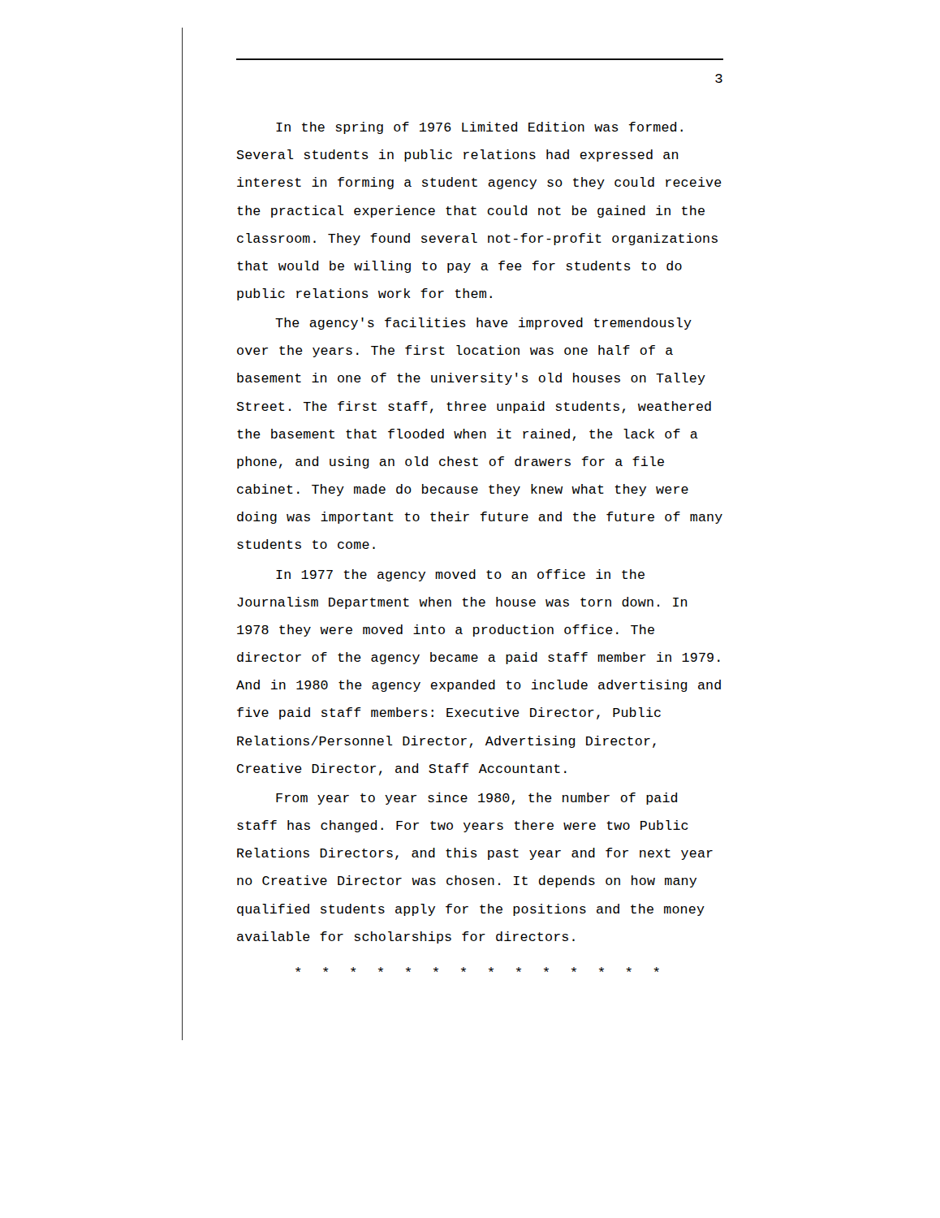3
In the spring of 1976 Limited Edition was formed. Several students in public relations had expressed an interest in forming a student agency so they could receive the practical experience that could not be gained in the classroom. They found several not-for-profit organizations that would be willing to pay a fee for students to do public relations work for them.
The agency's facilities have improved tremendously over the years. The first location was one half of a basement in one of the university's old houses on Talley Street. The first staff, three unpaid students, weathered the basement that flooded when it rained, the lack of a phone, and using an old chest of drawers for a file cabinet. They made do because they knew what they were doing was important to their future and the future of many students to come.
In 1977 the agency moved to an office in the Journalism Department when the house was torn down. In 1978 they were moved into a production office. The director of the agency became a paid staff member in 1979. And in 1980 the agency expanded to include advertising and five paid staff members: Executive Director, Public Relations/Personnel Director, Advertising Director, Creative Director, and Staff Accountant.
From year to year since 1980, the number of paid staff has changed. For two years there were two Public Relations Directors, and this past year and for next year no Creative Director was chosen. It depends on how many qualified students apply for the positions and the money available for scholarships for directors.
* * * * * * * * * * * * * *